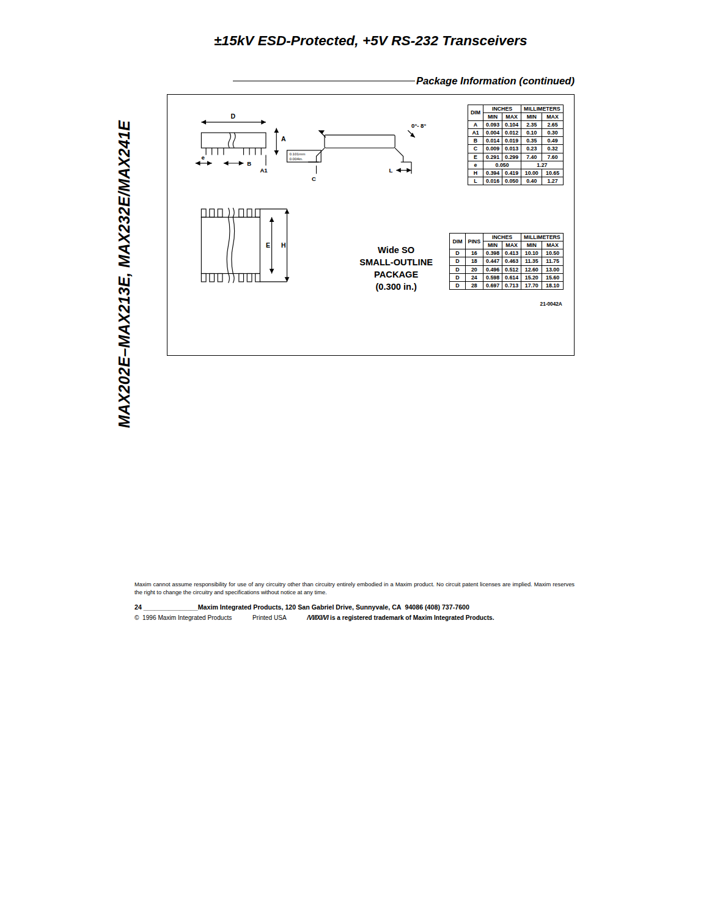MAX202E–MAX213E, MAX232E/MAX241E
±15kV ESD-Protected, +5V RS-232 Transceivers
Package Information (continued)
D A A1 e B 0.101mm 0.004in. 0°- 8° C L E H
Wide SO
SMALL-OUTLINE
PACKAGE
(0.300 in.)
| DIM | INCHES | MILLIMETERS |
| --- | --- | --- |
| MIN | MAX | MIN | MAX |
| A | 0.093 | 0.104 | 2.35 | 2.65 |
| A1 | 0.004 | 0.012 | 0.10 | 0.30 |
| B | 0.014 | 0.019 | 0.35 | 0.49 |
| C | 0.009 | 0.013 | 0.23 | 0.32 |
| E | 0.291 | 0.299 | 7.40 | 7.60 |
| e | 0.050 | 1.27 |
| H | 0.394 | 0.419 | 10.00 | 10.65 |
| L | 0.016 | 0.050 | 0.40 | 1.27 |
| DIM | PINS | INCHES | MILLIMETERS |
| --- | --- | --- | --- |
| MIN | MAX | MIN | MAX |
| D | 16 | 0.398 | 0.413 | 10.10 | 10.50 |
| D | 18 | 0.447 | 0.463 | 11.35 | 11.75 |
| D | 20 | 0.496 | 0.512 | 12.60 | 13.00 |
| D | 24 | 0.598 | 0.614 | 15.20 | 15.60 |
| D | 28 | 0.697 | 0.713 | 17.70 | 18.10 |
21-0042A
Maxim cannot assume responsibility for use of any circuitry other than circuitry entirely embodied in a Maxim product. No circuit patent licenses are implied. Maxim reserves the right to change the circuitry and specifications without notice at any time.
24 _______________Maxim Integrated Products, 120 San Gabriel Drive, Sunnyvale, CA 94086 (408) 737-7600
© 1996 Maxim Integrated Products Printed USA /VI/IXI/VI is a registered trademark of Maxim Integrated Products.